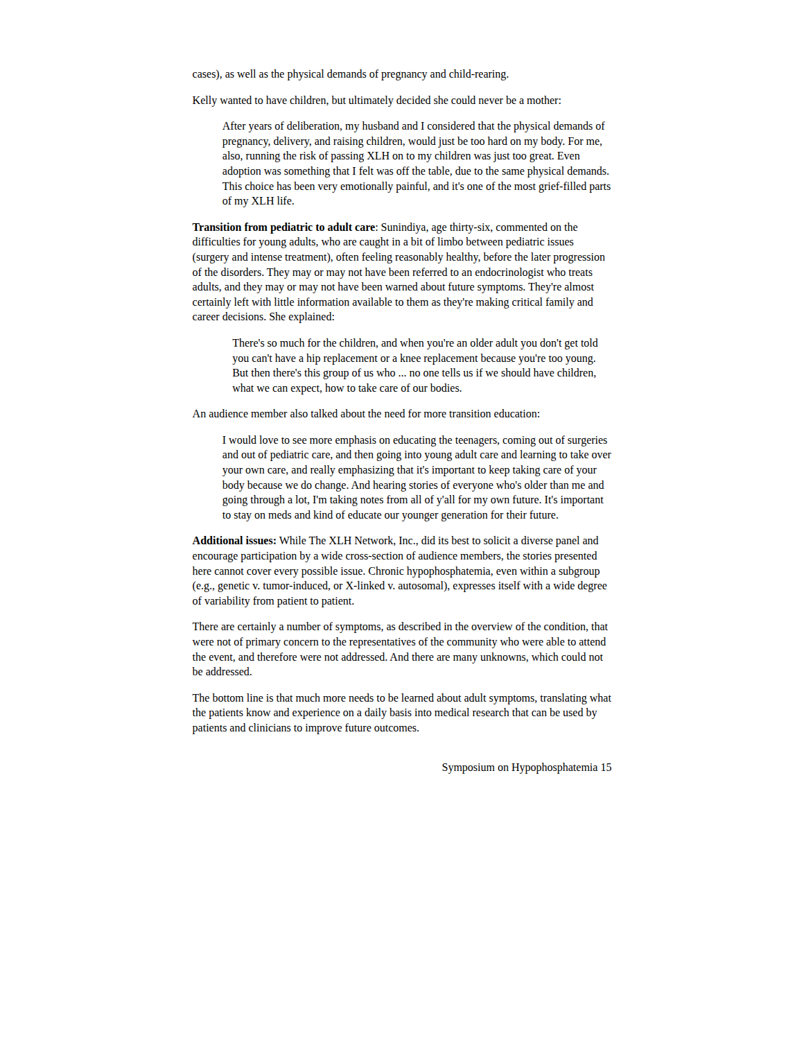cases), as well as the physical demands of pregnancy and child-rearing.
Kelly wanted to have children, but ultimately decided she could never be a mother:
After years of deliberation, my husband and I considered that the physical demands of pregnancy, delivery, and raising children, would just be too hard on my body. For me, also, running the risk of passing XLH on to my children was just too great. Even adoption was something that I felt was off the table, due to the same physical demands. This choice has been very emotionally painful, and it's one of the most grief-filled parts of my XLH life.
Transition from pediatric to adult care: Sunindiya, age thirty-six, commented on the difficulties for young adults, who are caught in a bit of limbo between pediatric issues (surgery and intense treatment), often feeling reasonably healthy, before the later progression of the disorders. They may or may not have been referred to an endocrinologist who treats adults, and they may or may not have been warned about future symptoms. They're almost certainly left with little information available to them as they're making critical family and career decisions. She explained:
There's so much for the children, and when you're an older adult you don't get told you can't have a hip replacement or a knee replacement because you're too young. But then there's this group of us who ... no one tells us if we should have children, what we can expect, how to take care of our bodies.
An audience member also talked about the need for more transition education:
I would love to see more emphasis on educating the teenagers, coming out of surgeries and out of pediatric care, and then going into young adult care and learning to take over your own care, and really emphasizing that it's important to keep taking care of your body because we do change. And hearing stories of everyone who's older than me and going through a lot, I'm taking notes from all of y'all for my own future. It's important to stay on meds and kind of educate our younger generation for their future.
Additional issues: While The XLH Network, Inc., did its best to solicit a diverse panel and encourage participation by a wide cross-section of audience members, the stories presented here cannot cover every possible issue. Chronic hypophosphatemia, even within a subgroup (e.g., genetic v. tumor-induced, or X-linked v. autosomal), expresses itself with a wide degree of variability from patient to patient.
There are certainly a number of symptoms, as described in the overview of the condition, that were not of primary concern to the representatives of the community who were able to attend the event, and therefore were not addressed. And there are many unknowns, which could not be addressed.
The bottom line is that much more needs to be learned about adult symptoms, translating what the patients know and experience on a daily basis into medical research that can be used by patients and clinicians to improve future outcomes.
Symposium on Hypophosphatemia 15